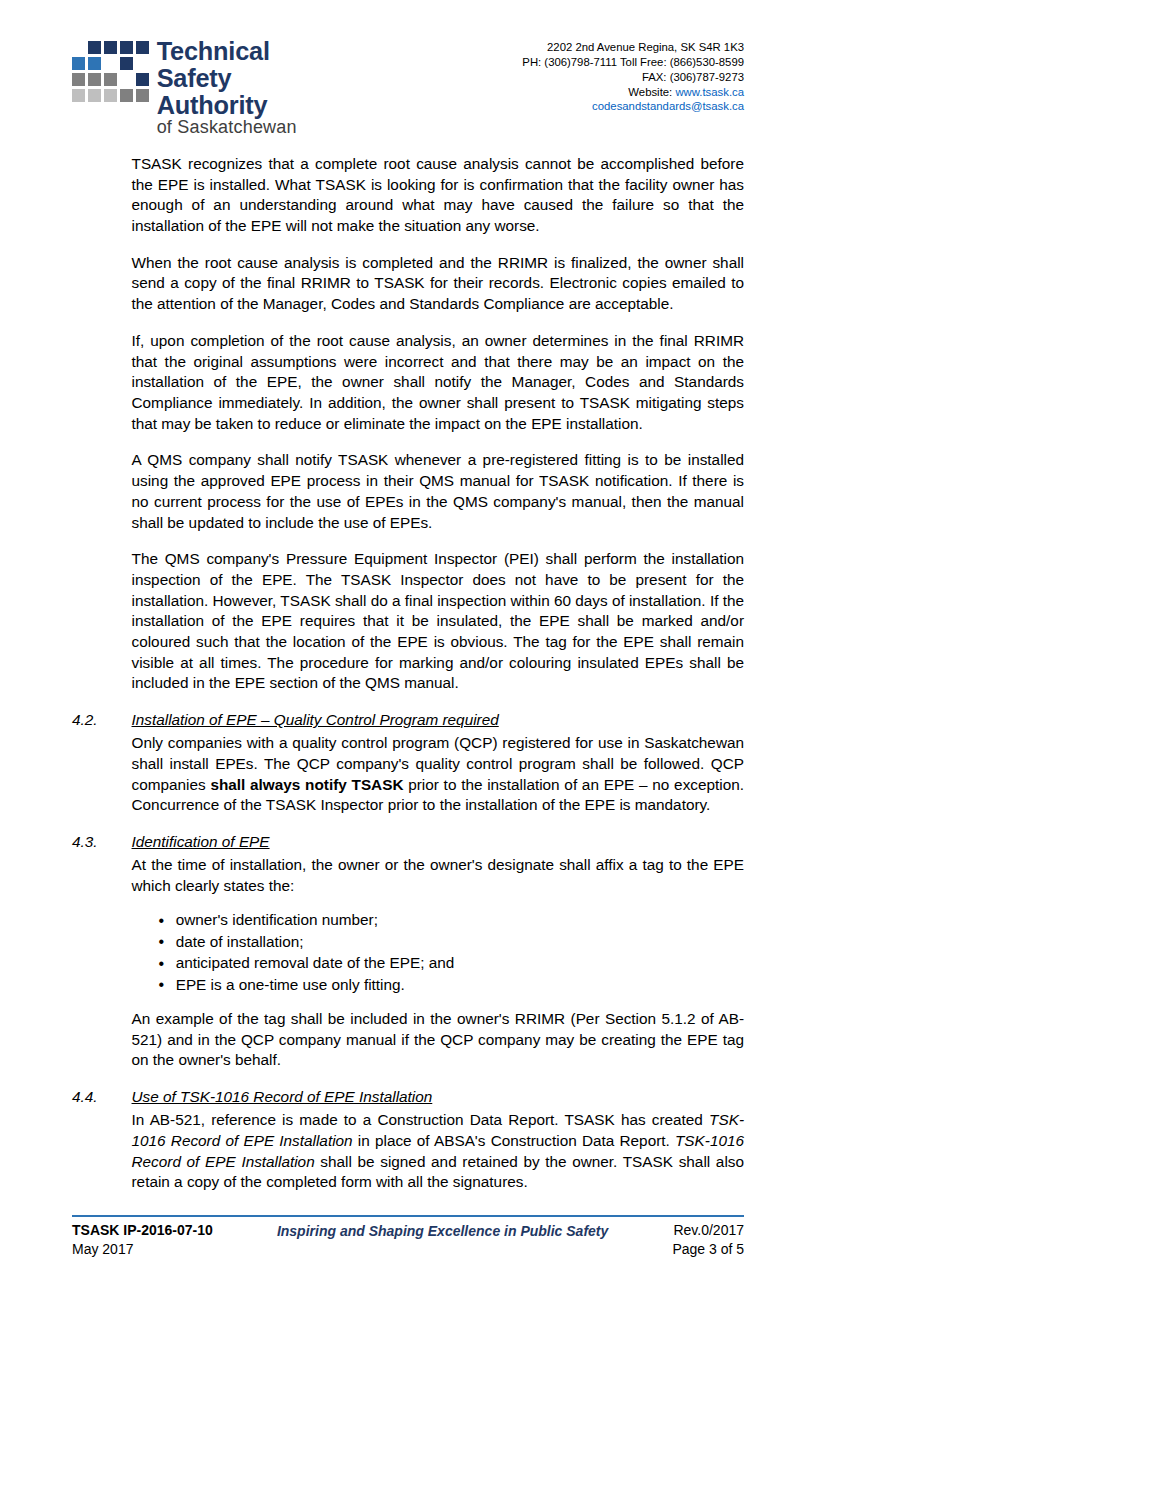Technical Safety Authority of Saskatchewan
2202 2nd Avenue Regina, SK S4R 1K3
PH: (306)798-7111 Toll Free: (866)530-8599
FAX: (306)787-9273
Website: www.tsask.ca
codesandstandards@tsask.ca
TSASK recognizes that a complete root cause analysis cannot be accomplished before the EPE is installed. What TSASK is looking for is confirmation that the facility owner has enough of an understanding around what may have caused the failure so that the installation of the EPE will not make the situation any worse.
When the root cause analysis is completed and the RRIMR is finalized, the owner shall send a copy of the final RRIMR to TSASK for their records. Electronic copies emailed to the attention of the Manager, Codes and Standards Compliance are acceptable.
If, upon completion of the root cause analysis, an owner determines in the final RRIMR that the original assumptions were incorrect and that there may be an impact on the installation of the EPE, the owner shall notify the Manager, Codes and Standards Compliance immediately. In addition, the owner shall present to TSASK mitigating steps that may be taken to reduce or eliminate the impact on the EPE installation.
A QMS company shall notify TSASK whenever a pre-registered fitting is to be installed using the approved EPE process in their QMS manual for TSASK notification. If there is no current process for the use of EPEs in the QMS company's manual, then the manual shall be updated to include the use of EPEs.
The QMS company's Pressure Equipment Inspector (PEI) shall perform the installation inspection of the EPE. The TSASK Inspector does not have to be present for the installation. However, TSASK shall do a final inspection within 60 days of installation. If the installation of the EPE requires that it be insulated, the EPE shall be marked and/or coloured such that the location of the EPE is obvious. The tag for the EPE shall remain visible at all times. The procedure for marking and/or colouring insulated EPEs shall be included in the EPE section of the QMS manual.
4.2.
Installation of EPE – Quality Control Program required
Only companies with a quality control program (QCP) registered for use in Saskatchewan shall install EPEs. The QCP company's quality control program shall be followed. QCP companies shall always notify TSASK prior to the installation of an EPE – no exception. Concurrence of the TSASK Inspector prior to the installation of the EPE is mandatory.
4.3.
Identification of EPE
At the time of installation, the owner or the owner's designate shall affix a tag to the EPE which clearly states the:
owner's identification number;
date of installation;
anticipated removal date of the EPE; and
EPE is a one-time use only fitting.
An example of the tag shall be included in the owner's RRIMR (Per Section 5.1.2 of AB-521) and in the QCP company manual if the QCP company may be creating the EPE tag on the owner's behalf.
4.4.
Use of TSK-1016 Record of EPE Installation
In AB-521, reference is made to a Construction Data Report. TSASK has created TSK-1016 Record of EPE Installation in place of ABSA's Construction Data Report. TSK-1016 Record of EPE Installation shall be signed and retained by the owner. TSASK shall also retain a copy of the completed form with all the signatures.
TSASK IP-2016-07-10
May 2017
Inspiring and Shaping Excellence in Public Safety
Rev.0/2017
Page 3 of 5